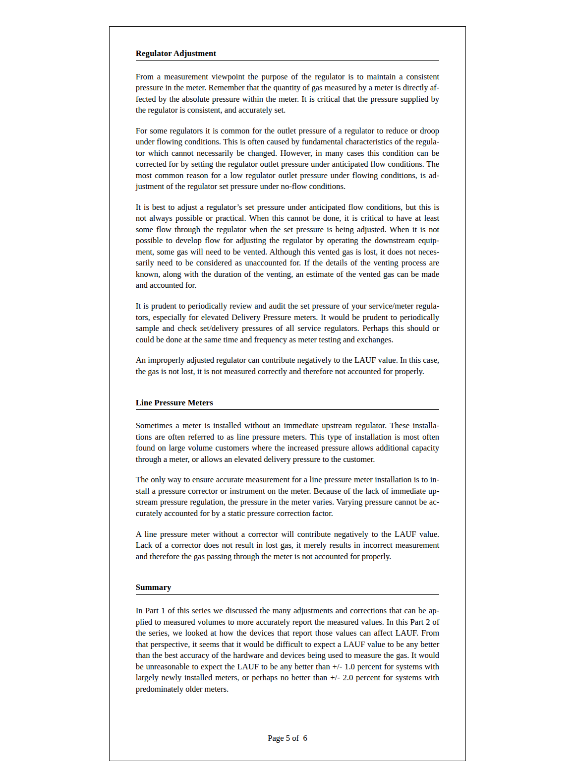Regulator Adjustment
From a measurement viewpoint the purpose of the regulator is to maintain a consistent pressure in the meter. Remember that the quantity of gas measured by a meter is directly affected by the absolute pressure within the meter. It is critical that the pressure supplied by the regulator is consistent, and accurately set.
For some regulators it is common for the outlet pressure of a regulator to reduce or droop under flowing conditions. This is often caused by fundamental characteristics of the regulator which cannot necessarily be changed. However, in many cases this condition can be corrected for by setting the regulator outlet pressure under anticipated flow conditions. The most common reason for a low regulator outlet pressure under flowing conditions, is adjustment of the regulator set pressure under no-flow conditions.
It is best to adjust a regulator’s set pressure under anticipated flow conditions, but this is not always possible or practical. When this cannot be done, it is critical to have at least some flow through the regulator when the set pressure is being adjusted. When it is not possible to develop flow for adjusting the regulator by operating the downstream equipment, some gas will need to be vented. Although this vented gas is lost, it does not necessarily need to be considered as unaccounted for. If the details of the venting process are known, along with the duration of the venting, an estimate of the vented gas can be made and accounted for.
It is prudent to periodically review and audit the set pressure of your service/meter regulators, especially for elevated Delivery Pressure meters. It would be prudent to periodically sample and check set/delivery pressures of all service regulators. Perhaps this should or could be done at the same time and frequency as meter testing and exchanges.
An improperly adjusted regulator can contribute negatively to the LAUF value. In this case, the gas is not lost, it is not measured correctly and therefore not accounted for properly.
Line Pressure Meters
Sometimes a meter is installed without an immediate upstream regulator. These installations are often referred to as line pressure meters. This type of installation is most often found on large volume customers where the increased pressure allows additional capacity through a meter, or allows an elevated delivery pressure to the customer.
The only way to ensure accurate measurement for a line pressure meter installation is to install a pressure corrector or instrument on the meter. Because of the lack of immediate upstream pressure regulation, the pressure in the meter varies. Varying pressure cannot be accurately accounted for by a static pressure correction factor.
A line pressure meter without a corrector will contribute negatively to the LAUF value. Lack of a corrector does not result in lost gas, it merely results in incorrect measurement and therefore the gas passing through the meter is not accounted for properly.
Summary
In Part 1 of this series we discussed the many adjustments and corrections that can be applied to measured volumes to more accurately report the measured values. In this Part 2 of the series, we looked at how the devices that report those values can affect LAUF. From that perspective, it seems that it would be difficult to expect a LAUF value to be any better than the best accuracy of the hardware and devices being used to measure the gas. It would be unreasonable to expect the LAUF to be any better than +/- 1.0 percent for systems with largely newly installed meters, or perhaps no better than +/- 2.0 percent for systems with predominately older meters.
Page 5 of 6